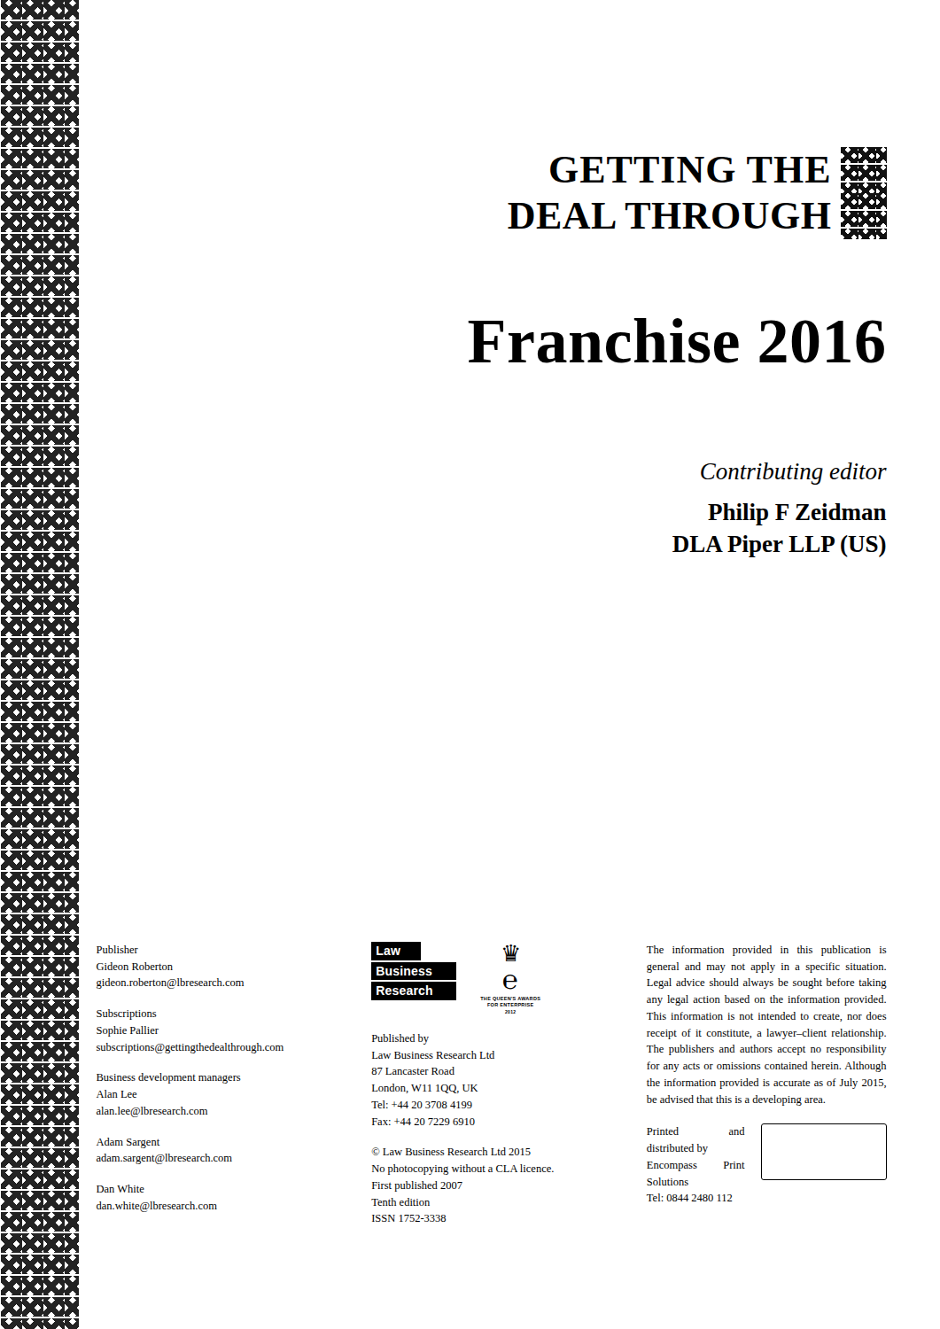GETTING THE
DEAL THROUGH
Franchise 2016
Contributing editor
Philip F Zeidman
DLA Piper LLP (US)
Publisher
Gideon Roberton
gideon.roberton@lbresearch.com
Subscriptions
Sophie Pallier
subscriptions@gettingthedealthrough.com
Business development managers
Alan Lee
alan.lee@lbresearch.com
Adam Sargent
adam.sargent@lbresearch.com
Dan White
dan.white@lbresearch.com
Law Business Research
♛
℮
THE QUEEN'S AWARDS
FOR ENTERPRISE
2012
Published by
Law Business Research Ltd
87 Lancaster Road
London, W11 1QQ, UK
Tel: +44 20 3708 4199
Fax: +44 20 7229 6910
© Law Business Research Ltd 2015
No photocopying without a CLA licence.
First published 2007
Tenth edition
ISSN 1752-3338
The information provided in this publication is general and may not apply in a specific situation. Legal advice should always be sought before taking any legal action based on the information provided. This information is not intended to create, nor does receipt of it constitute, a lawyer–client relationship. The publishers and authors accept no responsibility for any acts or omissions contained herein. Although the information provided is accurate as of July 2015, be advised that this is a developing area.
Printed and distributed by
Encompass Print Solutions
Tel: 0844 2480 112